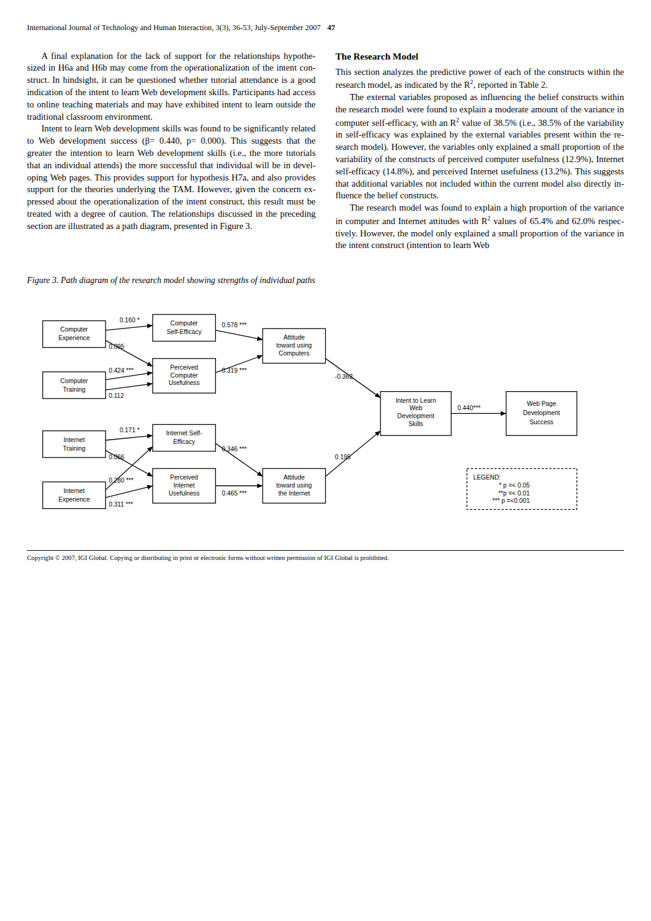International Journal of Technology and Human Interaction, 3(3), 36-53, July-September 2007 47
A final explanation for the lack of support for the relationships hypothesized in H6a and H6b may come from the operationalization of the intent construct. In hindsight, it can be questioned whether tutorial attendance is a good indication of the intent to learn Web development skills. Participants had access to online teaching materials and may have exhibited intent to learn outside the traditional classroom environment.
Intent to learn Web development skills was found to be significantly related to Web development success (β= 0.440, p= 0.000). This suggests that the greater the intention to learn Web development skills (i.e., the more tutorials that an individual attends) the more successful that individual will be in developing Web pages. This provides support for hypothesis H7a, and also provides support for the theories underlying the TAM. However, given the concern expressed about the operationalization of the intent construct, this result must be treated with a degree of caution. The relationships discussed in the preceding section are illustrated as a path diagram, presented in Figure 3.
The Research Model
This section analyzes the predictive power of each of the constructs within the research model, as indicated by the R2, reported in Table 2.
The external variables proposed as influencing the belief constructs within the research model were found to explain a moderate amount of the variance in computer self-efficacy, with an R2 value of 38.5% (i.e., 38.5% of the variability in self-efficacy was explained by the external variables present within the research model). However, the variables only explained a small proportion of the variability of the constructs of perceived computer usefulness (12.9%), Internet self-efficacy (14.8%), and perceived Internet usefulness (13.2%). This suggests that additional variables not included within the current model also directly influence the belief constructs.
The research model was found to explain a high proportion of the variance in computer and Internet attitudes with R2 values of 65.4% and 62.0% respectively. However, the model only explained a small proportion of the variance in the intent construct (intention to learn Web
Figure 3. Path diagram of the research model showing strengths of individual paths
Computer Experience Computer Training Computer Self-Efficacy Perceived Computer Usefulness Attitude toward using Computers Internet Training Internet Experience Internet Self- Efficacy Perceived Internet Usefulness Attitude toward using the Internet Intent to Learn Web Development Skills Web Page Development Success 0.160 * 0.095 0.424 *** 0.112 0.578 *** 0.319 *** -0.362 0.171 * 0.066 0.280 *** 0.311 *** 0.346 *** 0.465 *** 0.195 0.440*** LEGEND: * p =< 0.05 **p =< 0.01 *** p =<0.001
Copyright © 2007, IGI Global. Copying or distributing in print or electronic forms without written permission of IGI Global is prohibited.